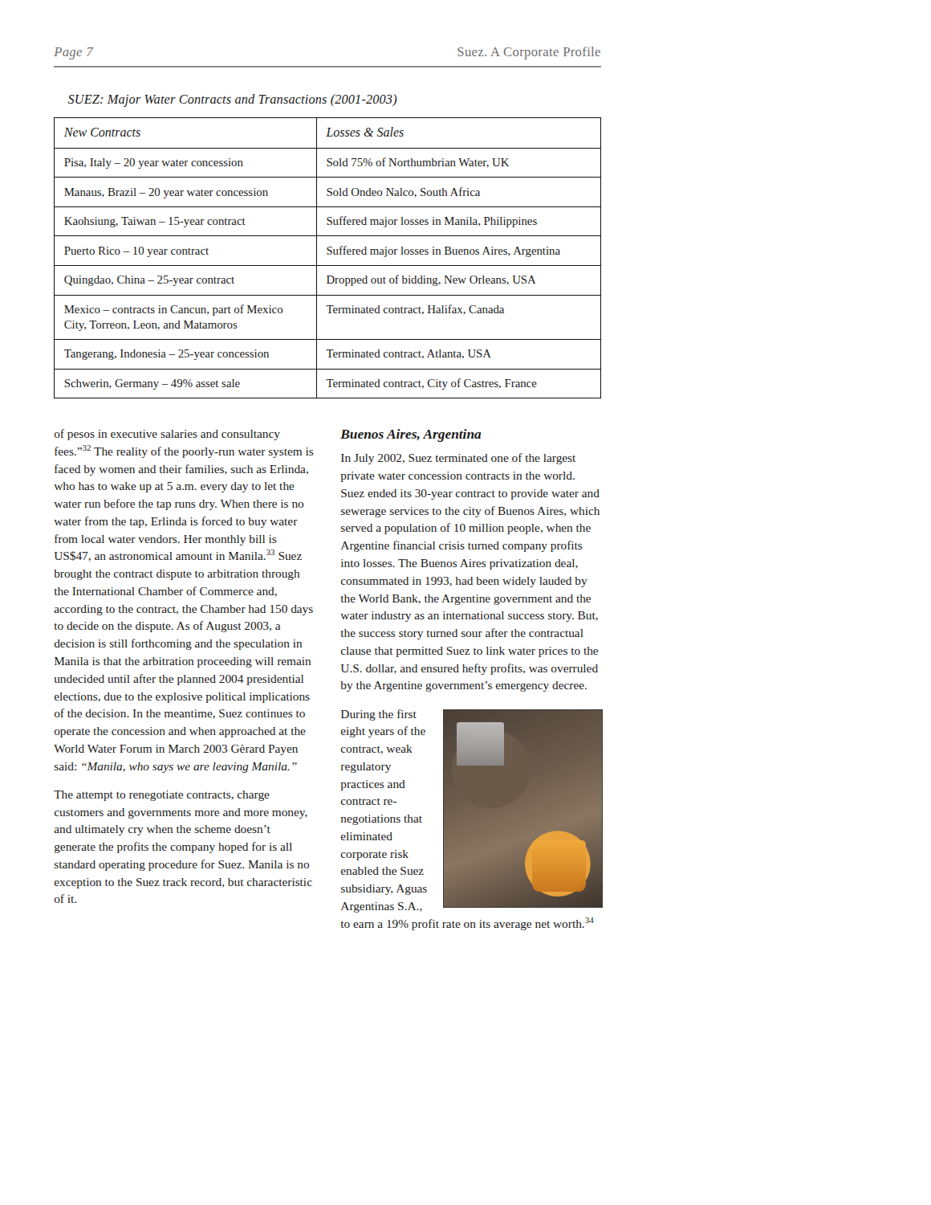Page 7 Suez. A Corporate Profile
SUEZ: Major Water Contracts and Transactions (2001-2003)
| New Contracts | Losses & Sales |
| --- | --- |
| Pisa, Italy – 20 year water concession | Sold 75% of Northumbrian Water, UK |
| Manaus, Brazil – 20 year water concession | Sold Ondeo Nalco, South Africa |
| Kaohsiung, Taiwan – 15-year contract | Suffered major losses in Manila, Philippines |
| Puerto Rico – 10 year contract | Suffered major losses in Buenos Aires, Argentina |
| Quingdao, China – 25-year contract | Dropped out of bidding, New Orleans, USA |
| Mexico – contracts in Cancun, part of Mexico City, Torreon, Leon, and Matamoros | Terminated contract, Halifax, Canada |
| Tangerang, Indonesia – 25-year concession | Terminated contract, Atlanta, USA |
| Schwerin, Germany – 49% asset sale | Terminated contract, City of Castres, France |
of pesos in executive salaries and consultancy fees.”32 The reality of the poorly-run water system is faced by women and their families, such as Erlinda, who has to wake up at 5 a.m. every day to let the water run before the tap runs dry. When there is no water from the tap, Erlinda is forced to buy water from local water vendors. Her monthly bill is US$47, an astronomical amount in Manila.33 Suez brought the contract dispute to arbitration through the International Chamber of Commerce and, according to the contract, the Chamber had 150 days to decide on the dispute. As of August 2003, a decision is still forthcoming and the speculation in Manila is that the arbitration proceeding will remain undecided until after the planned 2004 presidential elections, due to the explosive political implications of the decision. In the meantime, Suez continues to operate the concession and when approached at the World Water Forum in March 2003 Gèrard Payen said: “Manila, who says we are leaving Manila.”
The attempt to renegotiate contracts, charge customers and governments more and more money, and ultimately cry when the scheme doesn’t generate the profits the company hoped for is all standard operating procedure for Suez. Manila is no exception to the Suez track record, but characteristic of it.
Buenos Aires, Argentina
In July 2002, Suez terminated one of the largest private water concession contracts in the world. Suez ended its 30-year contract to provide water and sewerage services to the city of Buenos Aires, which served a population of 10 million people, when the Argentine financial crisis turned company profits into losses. The Buenos Aires privatization deal, consummated in 1993, had been widely lauded by the World Bank, the Argentine government and the water industry as an international success story. But, the success story turned sour after the contractual clause that permitted Suez to link water prices to the U.S. dollar, and ensured hefty profits, was overruled by the Argentine government’s emergency decree.
During the first eight years of the contract, weak regulatory practices and contract re-negotiations that eliminated corporate risk enabled the Suez subsidiary, Aguas Argentinas S.A., to earn a 19% profit rate on its average net worth.34